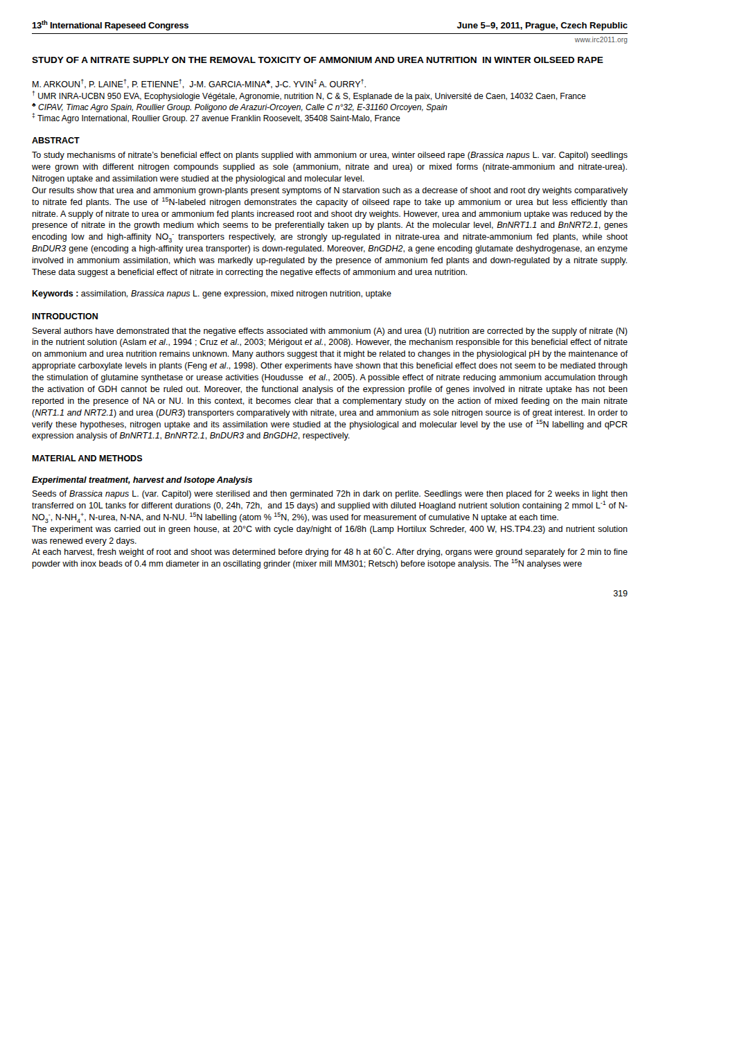13th International Rapeseed Congress June 5–9, 2011, Prague, Czech Republic
www.irc2011.org
Study of a Nitrate Supply on the Removal Toxicity of Ammonium and Urea Nutrition in Winter Oilseed Rape
M. ARKOUN†, P. LAINE†, P. ETIENNE†, J-M. GARCIA-MINA♣, J-C. YVIN‡ A. OURRY†.
† UMR INRA-UCBN 950 EVA, Ecophysiologie Végétale, Agronomie, nutrition N, C & S, Esplanade de la paix, Université de Caen, 14032 Caen, France
♣ CIPAV, Timac Agro Spain, Roullier Group. Poligono de Arazuri-Orcoyen, Calle C n°32, E-31160 Orcoyen, Spain
‡ Timac Agro International, Roullier Group. 27 avenue Franklin Roosevelt, 35408 Saint-Malo, France
Abstract
To study mechanisms of nitrate’s beneficial effect on plants supplied with ammonium or urea, winter oilseed rape (Brassica napus L. var. Capitol) seedlings were grown with different nitrogen compounds supplied as sole (ammonium, nitrate and urea) or mixed forms (nitrate-ammonium and nitrate-urea). Nitrogen uptake and assimilation were studied at the physiological and molecular level.
Our results show that urea and ammonium grown-plants present symptoms of N starvation such as a decrease of shoot and root dry weights comparatively to nitrate fed plants. The use of 15N-labeled nitrogen demonstrates the capacity of oilseed rape to take up ammonium or urea but less efficiently than nitrate. A supply of nitrate to urea or ammonium fed plants increased root and shoot dry weights. However, urea and ammonium uptake was reduced by the presence of nitrate in the growth medium which seems to be preferentially taken up by plants. At the molecular level, BnNRT1.1 and BnNRT2.1, genes encoding low and high-affinity NO3- transporters respectively, are strongly up-regulated in nitrate-urea and nitrate-ammonium fed plants, while shoot BnDUR3 gene (encoding a high-affinity urea transporter) is down-regulated. Moreover, BnGDH2, a gene encoding glutamate deshydrogenase, an enzyme involved in ammonium assimilation, which was markedly up-regulated by the presence of ammonium fed plants and down-regulated by a nitrate supply. These data suggest a beneficial effect of nitrate in correcting the negative effects of ammonium and urea nutrition.
Keywords : assimilation, Brassica napus L. gene expression, mixed nitrogen nutrition, uptake
Introduction
Several authors have demonstrated that the negative effects associated with ammonium (A) and urea (U) nutrition are corrected by the supply of nitrate (N) in the nutrient solution (Aslam et al., 1994 ; Cruz et al., 2003; Mérigout et al., 2008). However, the mechanism responsible for this beneficial effect of nitrate on ammonium and urea nutrition remains unknown. Many authors suggest that it might be related to changes in the physiological pH by the maintenance of appropriate carboxylate levels in plants (Feng et al., 1998). Other experiments have shown that this beneficial effect does not seem to be mediated through the stimulation of glutamine synthetase or urease activities (Houdusse et al., 2005). A possible effect of nitrate reducing ammonium accumulation through the activation of GDH cannot be ruled out. Moreover, the functional analysis of the expression profile of genes involved in nitrate uptake has not been reported in the presence of NA or NU. In this context, it becomes clear that a complementary study on the action of mixed feeding on the main nitrate (NRT1.1 and NRT2.1) and urea (DUR3) transporters comparatively with nitrate, urea and ammonium as sole nitrogen source is of great interest. In order to verify these hypotheses, nitrogen uptake and its assimilation were studied at the physiological and molecular level by the use of 15N labelling and qPCR expression analysis of BnNRT1.1, BnNRT2.1, BnDUR3 and BnGDH2, respectively.
Material and Methods
Experimental treatment, harvest and Isotope Analysis
Seeds of Brassica napus L. (var. Capitol) were sterilised and then germinated 72h in dark on perlite. Seedlings were then placed for 2 weeks in light then transferred on 10L tanks for different durations (0, 24h, 72h, and 15 days) and supplied with diluted Hoagland nutrient solution containing 2 mmol L-1 of N-NO3-, N-NH4+, N-urea, N-NA, and N-NU. 15N labelling (atom % 15N, 2%), was used for measurement of cumulative N uptake at each time.
The experiment was carried out in green house, at 20°C with cycle day/night of 16/8h (Lamp Hortilux Schreder, 400 W, HS.TP4.23) and nutrient solution was renewed every 2 days.
At each harvest, fresh weight of root and shoot was determined before drying for 48 h at 60°C. After drying, organs were ground separately for 2 min to fine powder with inox beads of 0.4 mm diameter in an oscillating grinder (mixer mill MM301; Retsch) before isotope analysis. The 15N analyses were
319